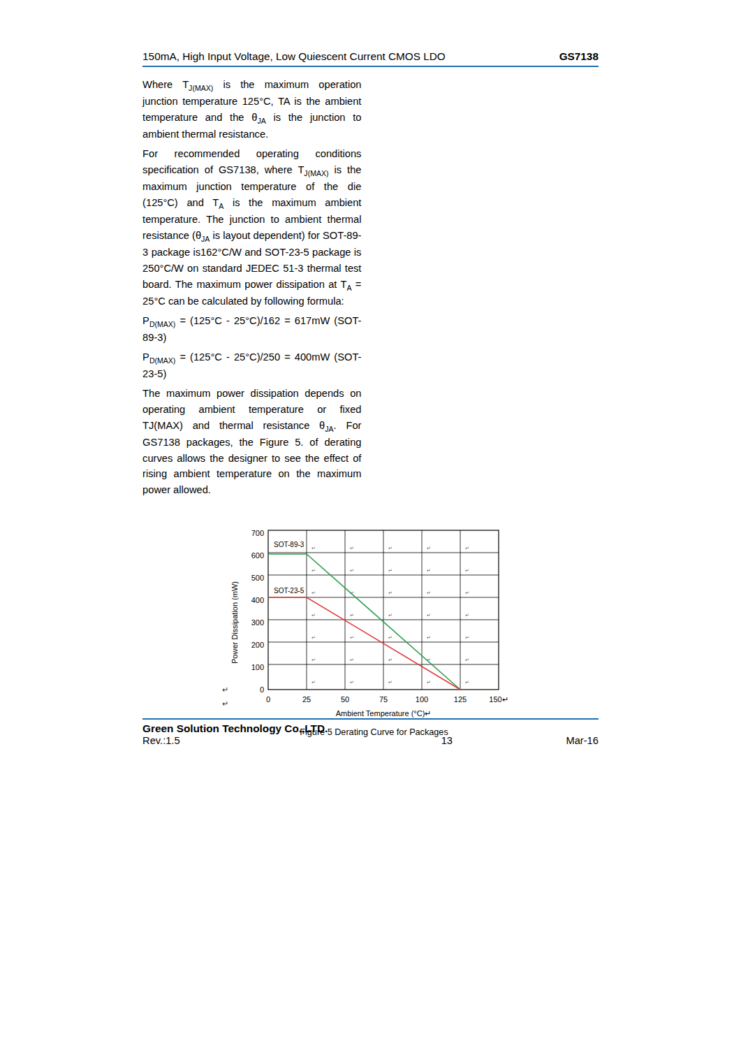150mA, High Input Voltage, Low Quiescent Current CMOS LDO GS7138
Where TJ(MAX) is the maximum operation junction temperature 125°C, TA is the ambient temperature and the θJA is the junction to ambient thermal resistance.
For recommended operating conditions specification of GS7138, where TJ(MAX) is the maximum junction temperature of the die (125°C) and TA is the maximum ambient temperature. The junction to ambient thermal resistance (θJA is layout dependent) for SOT-89-3 package is162°C/W and SOT-23-5 package is 250°C/W on standard JEDEC 51-3 thermal test board. The maximum power dissipation at TA = 25°C can be calculated by following formula:
PD(MAX) = (125°C - 25°C)/162 = 617mW (SOT-89-3)
PD(MAX) = (125°C - 25°C)/250 = 400mW (SOT-23-5)
The maximum power dissipation depends on operating ambient temperature or fixed TJ(MAX) and thermal resistance θJA. For GS7138 packages, the Figure 5. of derating curves allows the designer to see the effect of rising ambient temperature on the maximum power allowed.
Power Dissipation (mW) 700 600 500 400 300 200 100 0 ↵↵↵↵↵ ↵↵↵↵↵ ↵↵↵↵↵ ↵↵↵↵↵ ↵↵↵↵↵ ↵↵↵↵↵ ↵↵↵↵↵ SOT-89-3 SOT-23-5 0 25 50 75 100 125 150↵ Ambient Temperature (°C)↵
↵
↵
Figure 5 Derating Curve for Packages
Green Solution Technology Co.,LTD.
Rev.:1.5
13
Mar-16